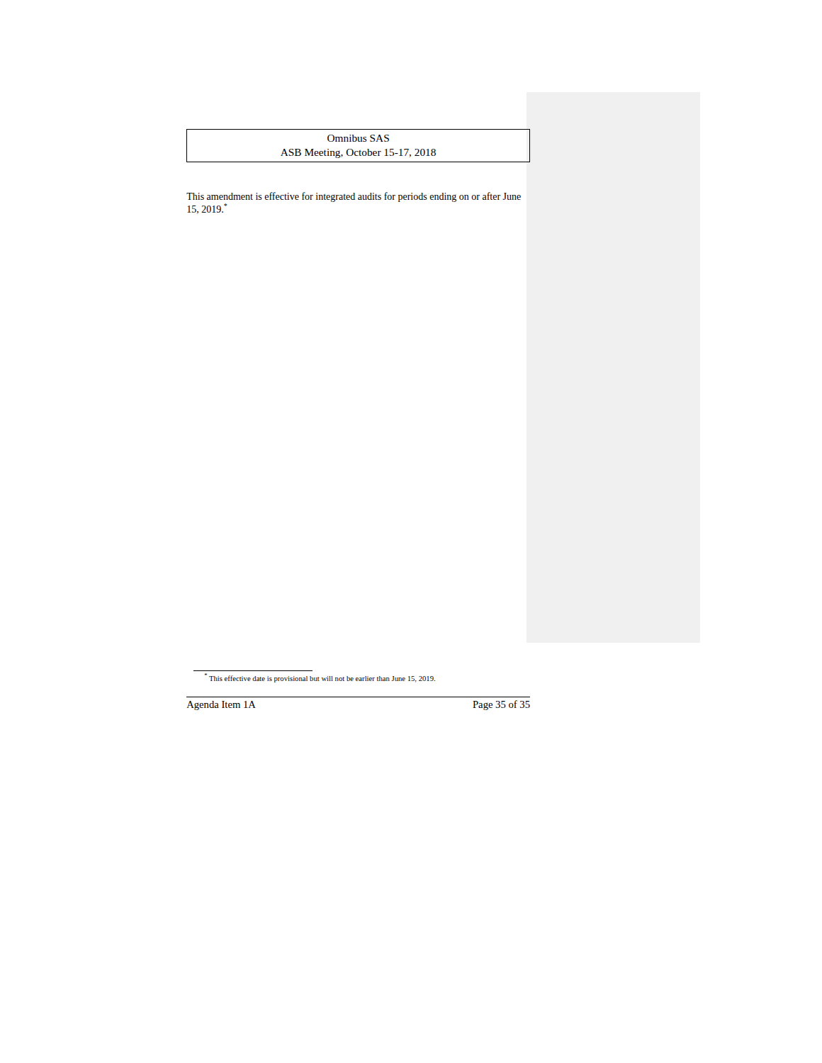Omnibus SAS
ASB Meeting, October 15-17, 2018
This amendment is effective for integrated audits for periods ending on or after June 15, 2019.*
* This effective date is provisional but will not be earlier than June 15, 2019.
Agenda Item 1A Page 35 of 35